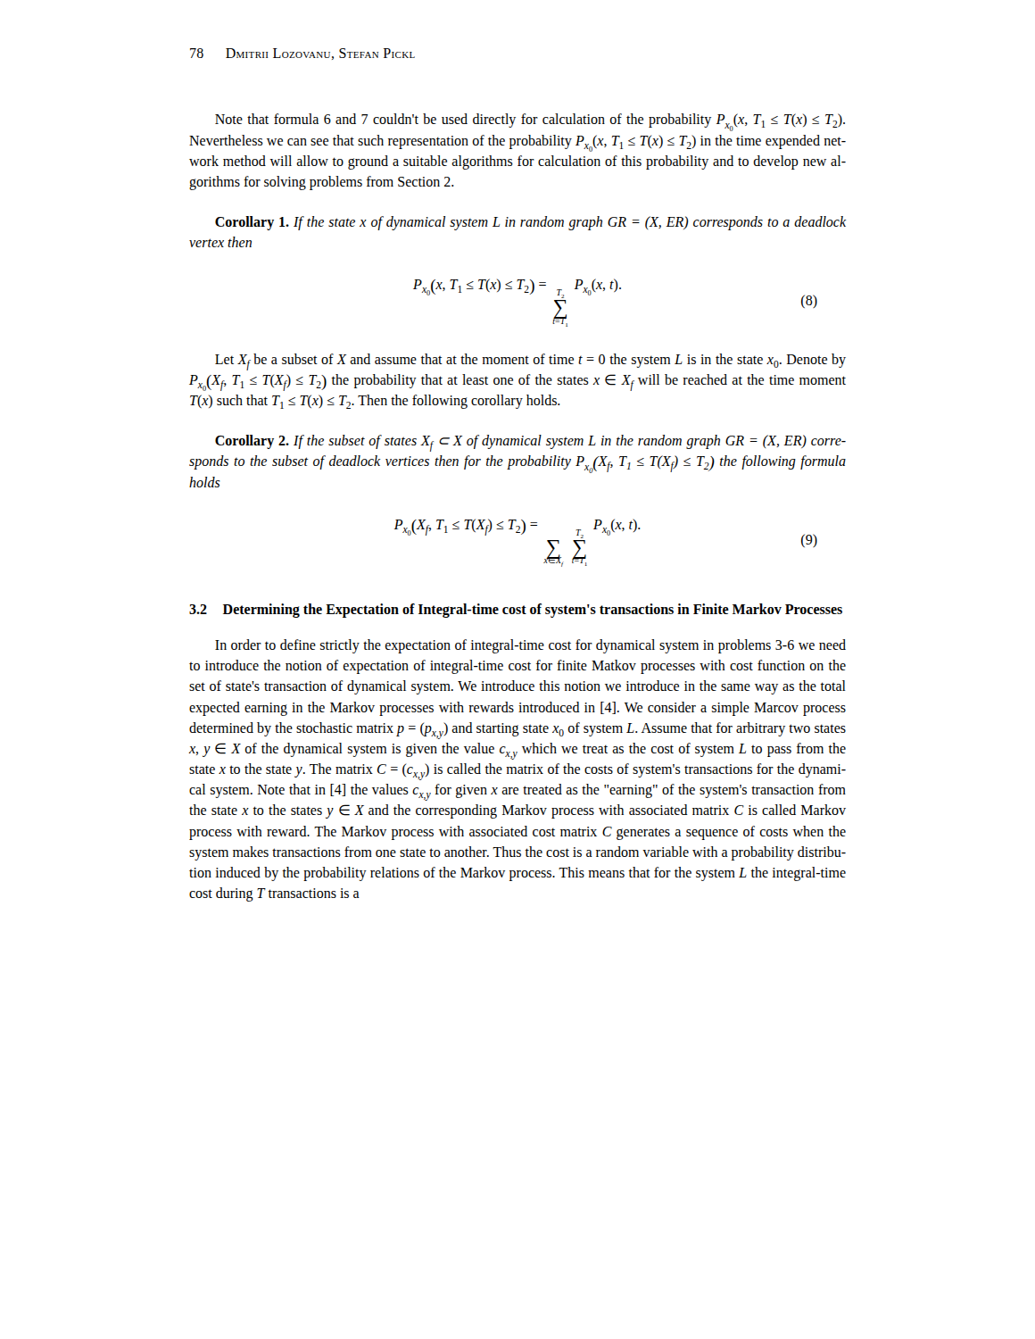78 Dmitrii Lozovanu, Stefan Pickl
Note that formula 6 and 7 couldn't be used directly for calculation of the probability Px0(x, T1 ≤ T(x) ≤ T2). Nevertheless we can see that such representation of the probability Px0(x, T1 ≤ T(x) ≤ T2) in the time expended network method will allow to ground a suitable algorithms for calculation of this probability and to develop new algorithms for solving problems from Section 2.
Corollary 1. If the state x of dynamical system L in random graph GR = (X, ER) corresponds to a deadlock vertex then
Px0(x, T1 ≤ T(x) ≤ T2) = T2 ∑ t=T1 Px0(x, t). (8)
Let Xf be a subset of X and assume that at the moment of time t = 0 the system L is in the state x0. Denote by Px0(Xf, T1 ≤ T(Xf) ≤ T2) the probability that at least one of the states x ∈ Xf will be reached at the time moment T(x) such that T1 ≤ T(x) ≤ T2. Then the following corollary holds.
Corollary 2. If the subset of states Xf ⊂ X of dynamical system L in the random graph GR = (X, ER) corresponds to the subset of deadlock vertices then for the probability Px0(Xf, T1 ≤ T(Xf) ≤ T2) the following formula holds
Px0(Xf, T1 ≤ T(Xf) ≤ T2) = ∑ x∈Xf T2 ∑ t=T1 Px0(x, t). (9)
3.2 Determining the Expectation of Integral-time cost of system's transactions in Finite Markov Processes
In order to define strictly the expectation of integral-time cost for dynamical system in problems 3-6 we need to introduce the notion of expectation of integral-time cost for finite Matkov processes with cost function on the set of state's transaction of dynamical system. We introduce this notion we introduce in the same way as the total expected earning in the Markov processes with rewards introduced in [4]. We consider a simple Marcov process determined by the stochastic matrix p = (px,y) and starting state x0 of system L. Assume that for arbitrary two states x, y ∈ X of the dynamical system is given the value cx,y which we treat as the cost of system L to pass from the state x to the state y. The matrix C = (cx,y) is called the matrix of the costs of system's transactions for the dynamical system. Note that in [4] the values cx,y for given x are treated as the "earning" of the system's transaction from the state x to the states y ∈ X and the corresponding Markov process with associated matrix C is called Markov process with reward. The Markov process with associated cost matrix C generates a sequence of costs when the system makes transactions from one state to another. Thus the cost is a random variable with a probability distribution induced by the probability relations of the Markov process. This means that for the system L the integral-time cost during T transactions is a